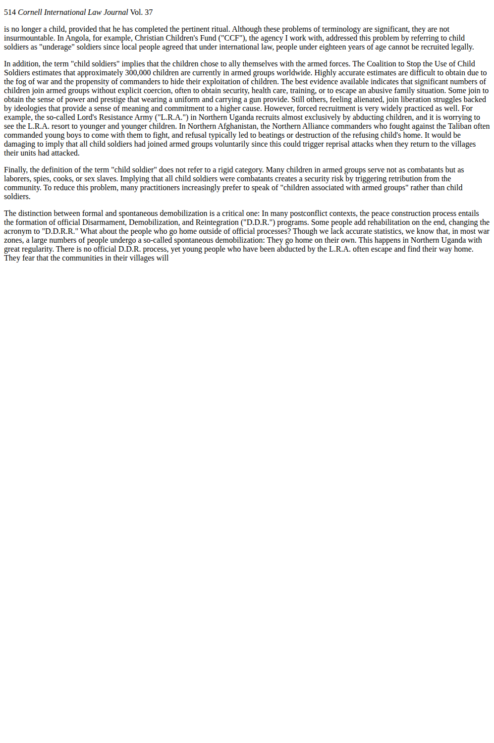514 Cornell International Law Journal Vol. 37
is no longer a child, provided that he has completed the pertinent ritual. Although these problems of terminology are significant, they are not insurmountable. In Angola, for example, Christian Children's Fund ("CCF"), the agency I work with, addressed this problem by referring to child soldiers as "underage" soldiers since local people agreed that under international law, people under eighteen years of age cannot be recruited legally.
In addition, the term "child soldiers" implies that the children chose to ally themselves with the armed forces. The Coalition to Stop the Use of Child Soldiers estimates that approximately 300,000 children are currently in armed groups worldwide. Highly accurate estimates are difficult to obtain due to the fog of war and the propensity of commanders to hide their exploitation of children. The best evidence available indicates that significant numbers of children join armed groups without explicit coercion, often to obtain security, health care, training, or to escape an abusive family situation. Some join to obtain the sense of power and prestige that wearing a uniform and carrying a gun provide. Still others, feeling alienated, join liberation struggles backed by ideologies that provide a sense of meaning and commitment to a higher cause. However, forced recruitment is very widely practiced as well. For example, the so-called Lord's Resistance Army ("L.R.A.") in Northern Uganda recruits almost exclusively by abducting children, and it is worrying to see the L.R.A. resort to younger and younger children. In Northern Afghanistan, the Northern Alliance commanders who fought against the Taliban often commanded young boys to come with them to fight, and refusal typically led to beatings or destruction of the refusing child's home. It would be damaging to imply that all child soldiers had joined armed groups voluntarily since this could trigger reprisal attacks when they return to the villages their units had attacked.
Finally, the definition of the term "child soldier" does not refer to a rigid category. Many children in armed groups serve not as combatants but as laborers, spies, cooks, or sex slaves. Implying that all child soldiers were combatants creates a security risk by triggering retribution from the community. To reduce this problem, many practitioners increasingly prefer to speak of "children associated with armed groups" rather than child soldiers.
The distinction between formal and spontaneous demobilization is a critical one: In many postconflict contexts, the peace construction process entails the formation of official Disarmament, Demobilization, and Reintegration ("D.D.R.") programs. Some people add rehabilitation on the end, changing the acronym to "D.D.R.R." What about the people who go home outside of official processes? Though we lack accurate statistics, we know that, in most war zones, a large numbers of people undergo a so-called spontaneous demobilization: They go home on their own. This happens in Northern Uganda with great regularity. There is no official D.D.R. process, yet young people who have been abducted by the L.R.A. often escape and find their way home. They fear that the communities in their villages will